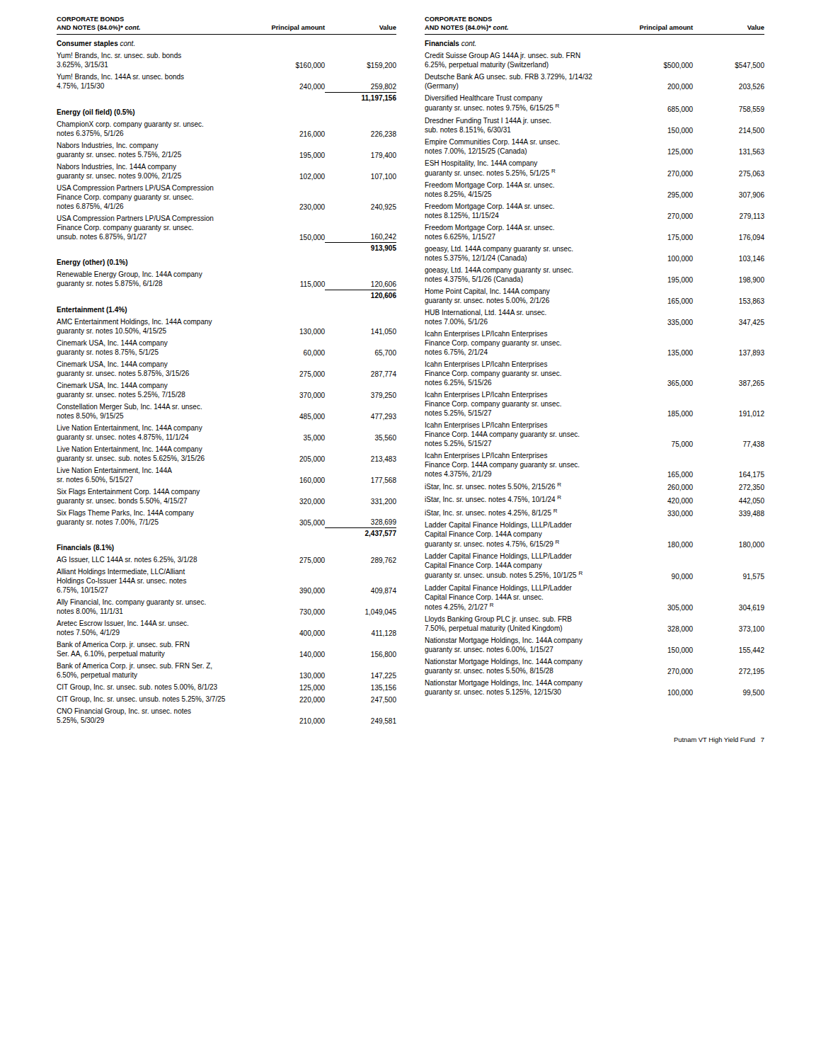| CORPORATE BONDS AND NOTES (84.0%)* cont. | Principal amount | Value |
| --- | --- | --- |
| Consumer staples cont. | | |
| Yum! Brands, Inc. sr. unsec. sub. bonds 3.625%, 3/15/31 | $160,000 | $159,200 |
| Yum! Brands, Inc. 144A sr. unsec. bonds 4.75%, 1/15/30 | 240,000 | 259,802 |
| | | 11,197,156 |
| Energy (oil field) (0.5%) | | |
| ChampionX corp. company guaranty sr. unsec. notes 6.375%, 5/1/26 | 216,000 | 226,238 |
| Nabors Industries, Inc. company guaranty sr. unsec. notes 5.75%, 2/1/25 | 195,000 | 179,400 |
| Nabors Industries, Inc. 144A company guaranty sr. unsec. notes 9.00%, 2/1/25 | 102,000 | 107,100 |
| USA Compression Partners LP/USA Compression Finance Corp. company guaranty sr. unsec. notes 6.875%, 4/1/26 | 230,000 | 240,925 |
| USA Compression Partners LP/USA Compression Finance Corp. company guaranty sr. unsec. unsub. notes 6.875%, 9/1/27 | 150,000 | 160,242 |
| | | 913,905 |
| Energy (other) (0.1%) | | |
| Renewable Energy Group, Inc. 144A company guaranty sr. notes 5.875%, 6/1/28 | 115,000 | 120,606 |
| | | 120,606 |
| Entertainment (1.4%) | | |
| AMC Entertainment Holdings, Inc. 144A company guaranty sr. notes 10.50%, 4/15/25 | 130,000 | 141,050 |
| Cinemark USA, Inc. 144A company guaranty sr. notes 8.75%, 5/1/25 | 60,000 | 65,700 |
| Cinemark USA, Inc. 144A company guaranty sr. unsec. notes 5.875%, 3/15/26 | 275,000 | 287,774 |
| Cinemark USA, Inc. 144A company guaranty sr. unsec. notes 5.25%, 7/15/28 | 370,000 | 379,250 |
| Constellation Merger Sub, Inc. 144A sr. unsec. notes 8.50%, 9/15/25 | 485,000 | 477,293 |
| Live Nation Entertainment, Inc. 144A company guaranty sr. unsec. notes 4.875%, 11/1/24 | 35,000 | 35,560 |
| Live Nation Entertainment, Inc. 144A company guaranty sr. unsec. sub. notes 5.625%, 3/15/26 | 205,000 | 213,483 |
| Live Nation Entertainment, Inc. 144A sr. notes 6.50%, 5/15/27 | 160,000 | 177,568 |
| Six Flags Entertainment Corp. 144A company guaranty sr. unsec. bonds 5.50%, 4/15/27 | 320,000 | 331,200 |
| Six Flags Theme Parks, Inc. 144A company guaranty sr. notes 7.00%, 7/1/25 | 305,000 | 328,699 |
| | | 2,437,577 |
| Financials (8.1%) | | |
| AG Issuer, LLC 144A sr. notes 6.25%, 3/1/28 | 275,000 | 289,762 |
| Alliant Holdings Intermediate, LLC/Alliant Holdings Co-Issuer 144A sr. unsec. notes 6.75%, 10/15/27 | 390,000 | 409,874 |
| Ally Financial, Inc. company guaranty sr. unsec. notes 8.00%, 11/1/31 | 730,000 | 1,049,045 |
| Aretec Escrow Issuer, Inc. 144A sr. unsec. notes 7.50%, 4/1/29 | 400,000 | 411,128 |
| Bank of America Corp. jr. unsec. sub. FRN Ser. AA, 6.10%, perpetual maturity | 140,000 | 156,800 |
| Bank of America Corp. jr. unsec. sub. FRN Ser. Z, 6.50%, perpetual maturity | 130,000 | 147,225 |
| CIT Group, Inc. sr. unsec. sub. notes 5.00%, 8/1/23 | 125,000 | 135,156 |
| CIT Group, Inc. sr. unsec. unsub. notes 5.25%, 3/7/25 | 220,000 | 247,500 |
| CNO Financial Group, Inc. sr. unsec. notes 5.25%, 5/30/29 | 210,000 | 249,581 |
| CORPORATE BONDS AND NOTES (84.0%)* cont. | Principal amount | Value |
| --- | --- | --- |
| Financials cont. | | |
| Credit Suisse Group AG 144A jr. unsec. sub. FRN 6.25%, perpetual maturity (Switzerland) | $500,000 | $547,500 |
| Deutsche Bank AG unsec. sub. FRB 3.729%, 1/14/32 (Germany) | 200,000 | 203,526 |
| Diversified Healthcare Trust company guaranty sr. unsec. notes 9.75%, 6/15/25 R | 685,000 | 758,559 |
| Dresdner Funding Trust I 144A jr. unsec. sub. notes 8.151%, 6/30/31 | 150,000 | 214,500 |
| Empire Communities Corp. 144A sr. unsec. notes 7.00%, 12/15/25 (Canada) | 125,000 | 131,563 |
| ESH Hospitality, Inc. 144A company guaranty sr. unsec. notes 5.25%, 5/1/25 R | 270,000 | 275,063 |
| Freedom Mortgage Corp. 144A sr. unsec. notes 8.25%, 4/15/25 | 295,000 | 307,906 |
| Freedom Mortgage Corp. 144A sr. unsec. notes 8.125%, 11/15/24 | 270,000 | 279,113 |
| Freedom Mortgage Corp. 144A sr. unsec. notes 6.625%, 1/15/27 | 175,000 | 176,094 |
| goeasy, Ltd. 144A company guaranty sr. unsec. notes 5.375%, 12/1/24 (Canada) | 100,000 | 103,146 |
| goeasy, Ltd. 144A company guaranty sr. unsec. notes 4.375%, 5/1/26 (Canada) | 195,000 | 198,900 |
| Home Point Capital, Inc. 144A company guaranty sr. unsec. notes 5.00%, 2/1/26 | 165,000 | 153,863 |
| HUB International, Ltd. 144A sr. unsec. notes 7.00%, 5/1/26 | 335,000 | 347,425 |
| Icahn Enterprises LP/Icahn Enterprises Finance Corp. company guaranty sr. unsec. notes 6.75%, 2/1/24 | 135,000 | 137,893 |
| Icahn Enterprises LP/Icahn Enterprises Finance Corp. company guaranty sr. unsec. notes 6.25%, 5/15/26 | 365,000 | 387,265 |
| Icahn Enterprises LP/Icahn Enterprises Finance Corp. company guaranty sr. unsec. notes 5.25%, 5/15/27 | 185,000 | 191,012 |
| Icahn Enterprises LP/Icahn Enterprises Finance Corp. 144A company guaranty sr. unsec. notes 5.25%, 5/15/27 | 75,000 | 77,438 |
| Icahn Enterprises LP/Icahn Enterprises Finance Corp. 144A company guaranty sr. unsec. notes 4.375%, 2/1/29 | 165,000 | 164,175 |
| iStar, Inc. sr. unsec. notes 5.50%, 2/15/26 R | 260,000 | 272,350 |
| iStar, Inc. sr. unsec. notes 4.75%, 10/1/24 R | 420,000 | 442,050 |
| iStar, Inc. sr. unsec. notes 4.25%, 8/1/25 R | 330,000 | 339,488 |
| Ladder Capital Finance Holdings, LLLP/Ladder Capital Finance Corp. 144A company guaranty sr. unsec. notes 4.75%, 6/15/29 R | 180,000 | 180,000 |
| Ladder Capital Finance Holdings, LLLP/Ladder Capital Finance Corp. 144A company guaranty sr. unsec. unsub. notes 5.25%, 10/1/25 R | 90,000 | 91,575 |
| Ladder Capital Finance Holdings, LLLP/Ladder Capital Finance Corp. 144A sr. unsec. notes 4.25%, 2/1/27 R | 305,000 | 304,619 |
| Lloyds Banking Group PLC jr. unsec. sub. FRB 7.50%, perpetual maturity (United Kingdom) | 328,000 | 373,100 |
| Nationstar Mortgage Holdings, Inc. 144A company guaranty sr. unsec. notes 6.00%, 1/15/27 | 150,000 | 155,442 |
| Nationstar Mortgage Holdings, Inc. 144A company guaranty sr. unsec. notes 5.50%, 8/15/28 | 270,000 | 272,195 |
| Nationstar Mortgage Holdings, Inc. 144A company guaranty sr. unsec. notes 5.125%, 12/15/30 | 100,000 | 99,500 |
Putnam VT High Yield Fund 7